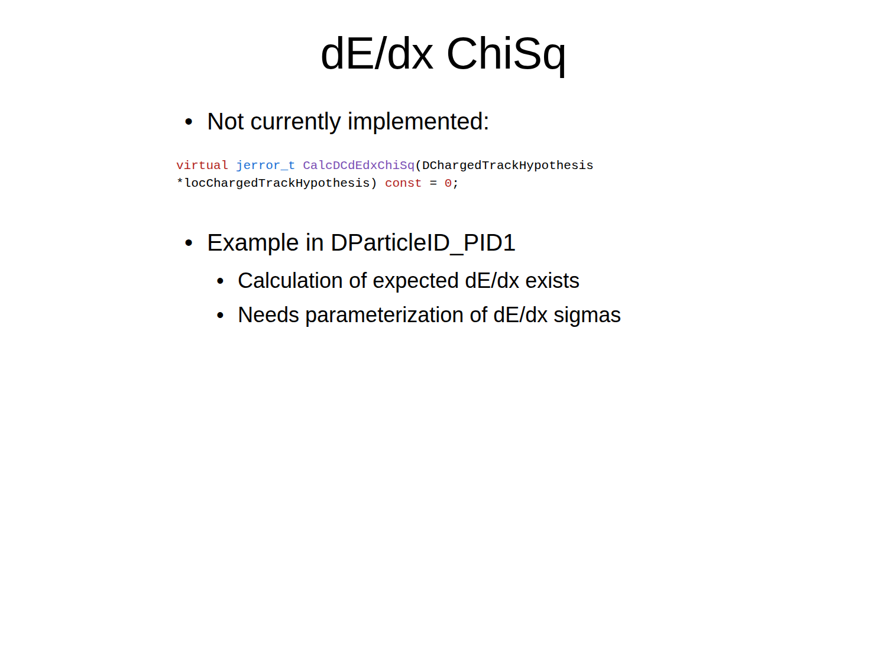dE/dx ChiSq
Not currently implemented:
virtual jerror_t CalcDCdEdxChiSq(DChargedTrackHypothesis
*locChargedTrackHypothesis) const = 0;
Example in DParticleID_PID1
Calculation of expected dE/dx exists
Needs parameterization of dE/dx sigmas